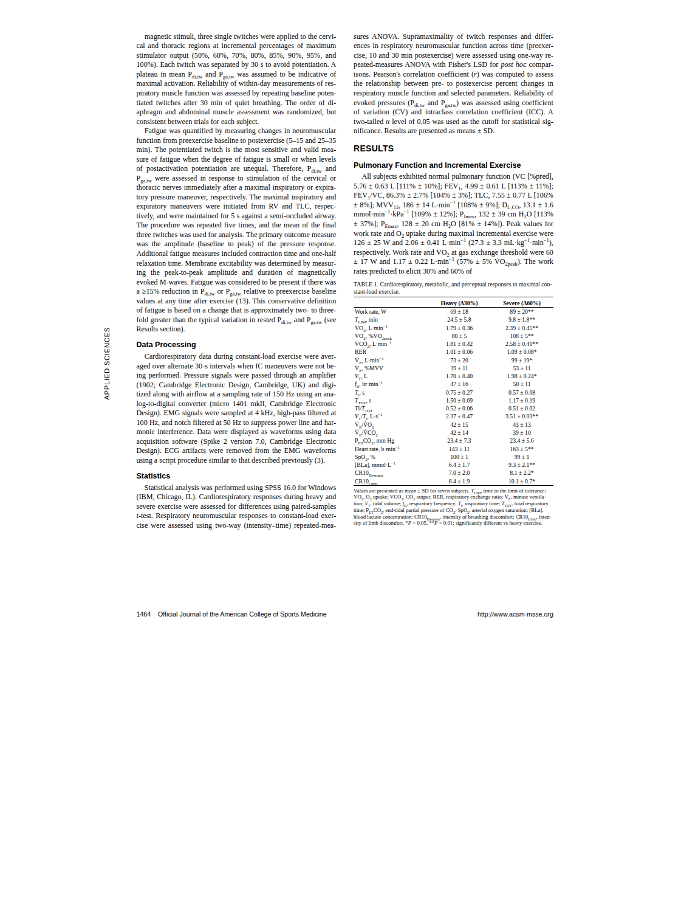APPLIED SCIENCES
magnetic stimuli, three single twitches were applied to the cervical and thoracic regions at incremental percentages of maximum stimulator output (50%, 60%, 70%, 80%, 85%, 90%, 95%, and 100%). Each twitch was separated by 30 s to avoid potentiation. A plateau in mean Pdi,tw and Pga,tw was assumed to be indicative of maximal activation. Reliability of within-day measurements of respiratory muscle function was assessed by repeating baseline potentiated twitches after 30 min of quiet breathing. The order of diaphragm and abdominal muscle assessment was randomized, but consistent between trials for each subject.
Fatigue was quantified by measuring changes in neuromuscular function from preexercise baseline to postexercise (5–15 and 25–35 min). The potentiated twitch is the most sensitive and valid measure of fatigue when the degree of fatigue is small or when levels of postactivation potentiation are unequal. Therefore, Pdi,tw and Pga,tw were assessed in response to stimulation of the cervical or thoracic nerves immediately after a maximal inspiratory or expiratory pressure maneuver, respectively. The maximal inspiratory and expiratory maneuvers were initiated from RV and TLC, respectively, and were maintained for 5 s against a semi-occluded airway. The procedure was repeated five times, and the mean of the final three twitches was used for analysis. The primary outcome measure was the amplitude (baseline to peak) of the pressure response. Additional fatigue measures included contraction time and one-half relaxation time. Membrane excitability was determined by measuring the peak-to-peak amplitude and duration of magnetically evoked M-waves. Fatigue was considered to be present if there was a ≥15% reduction in Pdi,tw or Pga,tw relative to preexercise baseline values at any time after exercise (13). This conservative definition of fatigue is based on a change that is approximately two- to threefold greater than the typical variation in rested Pdi,tw and Pga,tw (see Results section).
Data Processing
Cardiorespiratory data during constant-load exercise were averaged over alternate 30-s intervals when IC maneuvers were not being performed. Pressure signals were passed through an amplifier (1902; Cambridge Electronic Design, Cambridge, UK) and digitized along with airflow at a sampling rate of 150 Hz using an analog-to-digital converter (micro 1401 mkII, Cambridge Electronic Design). EMG signals were sampled at 4 kHz, high-pass filtered at 100 Hz, and notch filtered at 50 Hz to suppress power line and harmonic interference. Data were displayed as waveforms using data acquisition software (Spike 2 version 7.0, Cambridge Electronic Design). ECG artifacts were removed from the EMG waveforms using a script procedure similar to that described previously (3).
Statistics
Statistical analysis was performed using SPSS 16.0 for Windows (IBM, Chicago, IL). Cardiorespiratory responses during heavy and severe exercise were assessed for differences using paired-samples t-test. Respiratory neuromuscular responses to constant-load exercise were assessed using two-way (intensity–time) repeated-measures ANOVA. Supramaximality of twitch responses and differences in respiratory neuromuscular function across time (preexercise, 10 and 30 min postexercise) were assessed using one-way repeated-measures ANOVA with Fisher's LSD for post hoc comparisons. Pearson's correlation coefficient (r) was computed to assess the relationship between pre- to postexercise percent changes in respiratory muscle function and selected parameters. Reliability of evoked pressures (Pdi,tw and Pga,tw) was assessed using coefficient of variation (CV) and intraclass correlation coefficient (ICC). A two-tailed α level of 0.05 was used as the cutoff for statistical significance. Results are presented as means ± SD.
RESULTS
Pulmonary Function and Incremental Exercise
All subjects exhibited normal pulmonary function (VC [%pred], 5.76 ± 0.63 L [111% ± 10%]; FEV1, 4.99 ± 0.61 L [113% ± 11%]; FEV1/VC, 86.3% ± 2.7% [104% ± 3%]; TLC, 7.55 ± 0.77 L [106% ± 8%]; MVV12, 186 ± 14 L·min−1 [108% ± 9%]; DL,CO, 13.1 ± 1.6 mmol·min−1·kPa−1 [109% ± 12%]; PImax, 132 ± 39 cm H2O [113% ± 37%]; PEmax, 128 ± 20 cm H2O [81% ± 14%]). Peak values for work rate and O2 uptake during maximal incremental exercise were 126 ± 25 W and 2.06 ± 0.41 L·min−1 (27.3 ± 3.3 mL·kg−1·min−1), respectively. Work rate and V̇O2 at gas exchange threshold were 60 ± 17 W and 1.17 ± 0.22 L·min−1 (57% ± 5% V̇O2peak). The work rates predicted to elicit 30% and 60% of
TABLE 1. Cardiorespiratory, metabolic, and perceptual responses to maximal constant-load exercise.
| | Heavy (Δ30%) | Severe (Δ60%) |
| --- | --- | --- |
| Work rate, W | 69 ± 18 | 89 ± 20** |
| T LIM , min | 24.5 ± 5.8 | 9.8 ± 1.8** |
| V̇O 2 , L·min −1 | 1.79 ± 0.36 | 2.39 ± 0.45** |
| V̇O 2 , %V̇O 2peak | 80 ± 5 | 108 ± 5** |
| V̇CO 2 , L·min −1 | 1.81 ± 0.42 | 2.58 ± 0.40** |
| RER | 1.01 ± 0.06 | 1.09 ± 0.08* |
| V̇ E , L·min −1 | 73 ± 20 | 99 ± 19* |
| V̇ E , %MVV | 39 ± 11 | 53 ± 11 |
| V T , L | 1.70 ± 0.40 | 1.98 ± 0.24* |
| f R , br·min −1 | 47 ± 16 | 50 ± 11 |
| T i , s | 0.75 ± 0.27 | 0.57 ± 0.08 |
| T TOT , s | 1.50 ± 0.69 | 1.17 ± 0.19 |
| T i/ T TOT | 0.52 ± 0.06 | 0.51 ± 0.02 |
| V T / T i , L·s −1 | 2.37 ± 0.47 | 3.51 ± 0.03** |
| V̇ E /V̇O 2 | 42 ± 15 | 43 ± 13 |
| V̇ E /V̇CO 2 | 42 ± 14 | 39 ± 10 |
| P ET CO 2 , mm Hg | 23.4 ± 7.3 | 23.4 ± 5.6 |
| Heart rate, b·min −1 | 143 ± 11 | 163 ± 5** |
| SpO 2 , % | 100 ± 1 | 99 ± 1 |
| [BLa], mmol·L −1 | 6.4 ± 1.7 | 9.3 ± 2.1** |
| CR10 Dyspnea | 7.0 ± 2.0 | 8.1 ± 2.2* |
| CR10 Limb | 8.4 ± 1.9 | 10.1 ± 0.7* |
Values are presented as mean ± SD for seven subjects. TLIM, time to the limit of tolerance; VO2, O2 uptake; VCO2, CO2 output; RER, respiratory exchange ratio; VE, minute ventilation; VT, tidal volume; fR, respiratory frequency; Ti, inspiratory time; TTOT, total respiratory time; PETCO2, end-tidal partial pressure of CO2; SpO2, arterial oxygen saturation; [BLa], blood lactate concentration; CR10Dyspnea, intensity of breathing discomfort; CR10Limb, intensity of limb discomfort. *P < 0.05, **P < 0.01; significantly different vs heavy exercise.
1464 Official Journal of the American College of Sports Medicine
http://www.acsm-msse.org